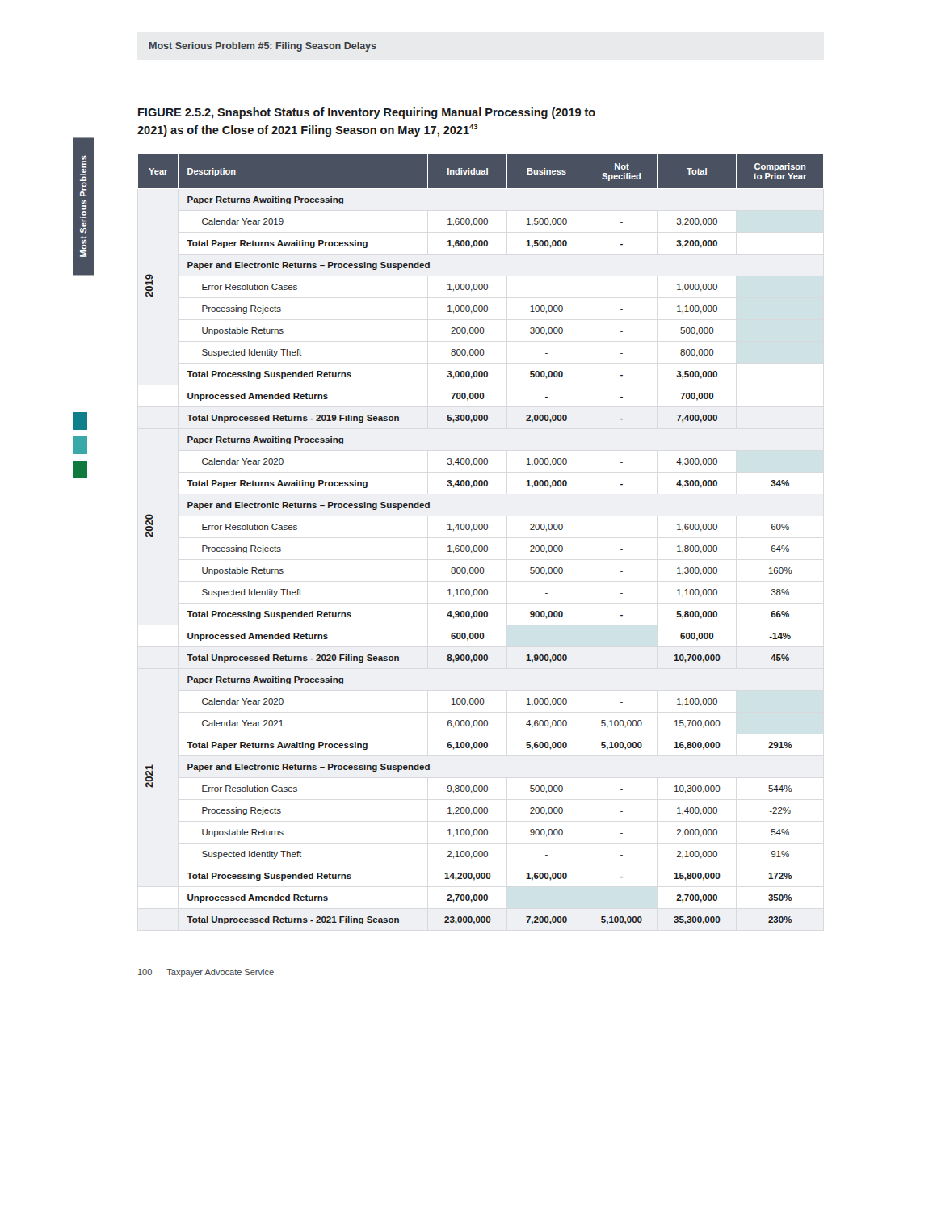Most Serious Problems
Most Serious Problem #5: Filing Season Delays
FIGURE 2.5.2, Snapshot Status of Inventory Requiring Manual Processing (2019 to
2021) as of the Close of 2021 Filing Season on May 17, 202143
| Year | Description | Individual | Business | Not Specified | Total | Comparison to Prior Year |
| --- | --- | --- | --- | --- | --- | --- |
| 2019 | Paper Returns Awaiting Processing |
| Calendar Year 2019 | 1,600,000 | 1,500,000 | - | 3,200,000 | |
| Total Paper Returns Awaiting Processing | 1,600,000 | 1,500,000 | - | 3,200,000 | |
| Paper and Electronic Returns – Processing Suspended |
| Error Resolution Cases | 1,000,000 | - | - | 1,000,000 | |
| Processing Rejects | 1,000,000 | 100,000 | - | 1,100,000 | |
| Unpostable Returns | 200,000 | 300,000 | - | 500,000 | |
| Suspected Identity Theft | 800,000 | - | - | 800,000 | |
| Total Processing Suspended Returns | 3,000,000 | 500,000 | - | 3,500,000 | |
| | Unprocessed Amended Returns | 700,000 | - | - | 700,000 | |
| | Total Unprocessed Returns - 2019 Filing Season | 5,300,000 | 2,000,000 | - | 7,400,000 | |
| 2020 | Paper Returns Awaiting Processing |
| Calendar Year 2020 | 3,400,000 | 1,000,000 | - | 4,300,000 | |
| Total Paper Returns Awaiting Processing | 3,400,000 | 1,000,000 | - | 4,300,000 | 34% |
| Paper and Electronic Returns – Processing Suspended |
| Error Resolution Cases | 1,400,000 | 200,000 | - | 1,600,000 | 60% |
| Processing Rejects | 1,600,000 | 200,000 | - | 1,800,000 | 64% |
| Unpostable Returns | 800,000 | 500,000 | - | 1,300,000 | 160% |
| Suspected Identity Theft | 1,100,000 | - | - | 1,100,000 | 38% |
| Total Processing Suspended Returns | 4,900,000 | 900,000 | - | 5,800,000 | 66% |
| | Unprocessed Amended Returns | 600,000 | | | 600,000 | -14% |
| | Total Unprocessed Returns - 2020 Filing Season | 8,900,000 | 1,900,000 | | 10,700,000 | 45% |
| 2021 | Paper Returns Awaiting Processing |
| Calendar Year 2020 | 100,000 | 1,000,000 | - | 1,100,000 | |
| Calendar Year 2021 | 6,000,000 | 4,600,000 | 5,100,000 | 15,700,000 | |
| Total Paper Returns Awaiting Processing | 6,100,000 | 5,600,000 | 5,100,000 | 16,800,000 | 291% |
| Paper and Electronic Returns – Processing Suspended |
| Error Resolution Cases | 9,800,000 | 500,000 | - | 10,300,000 | 544% |
| Processing Rejects | 1,200,000 | 200,000 | - | 1,400,000 | -22% |
| Unpostable Returns | 1,100,000 | 900,000 | - | 2,000,000 | 54% |
| Suspected Identity Theft | 2,100,000 | - | - | 2,100,000 | 91% |
| Total Processing Suspended Returns | 14,200,000 | 1,600,000 | - | 15,800,000 | 172% |
| | Unprocessed Amended Returns | 2,700,000 | | | 2,700,000 | 350% |
| | Total Unprocessed Returns - 2021 Filing Season | 23,000,000 | 7,200,000 | 5,100,000 | 35,300,000 | 230% |
100 Taxpayer Advocate Service